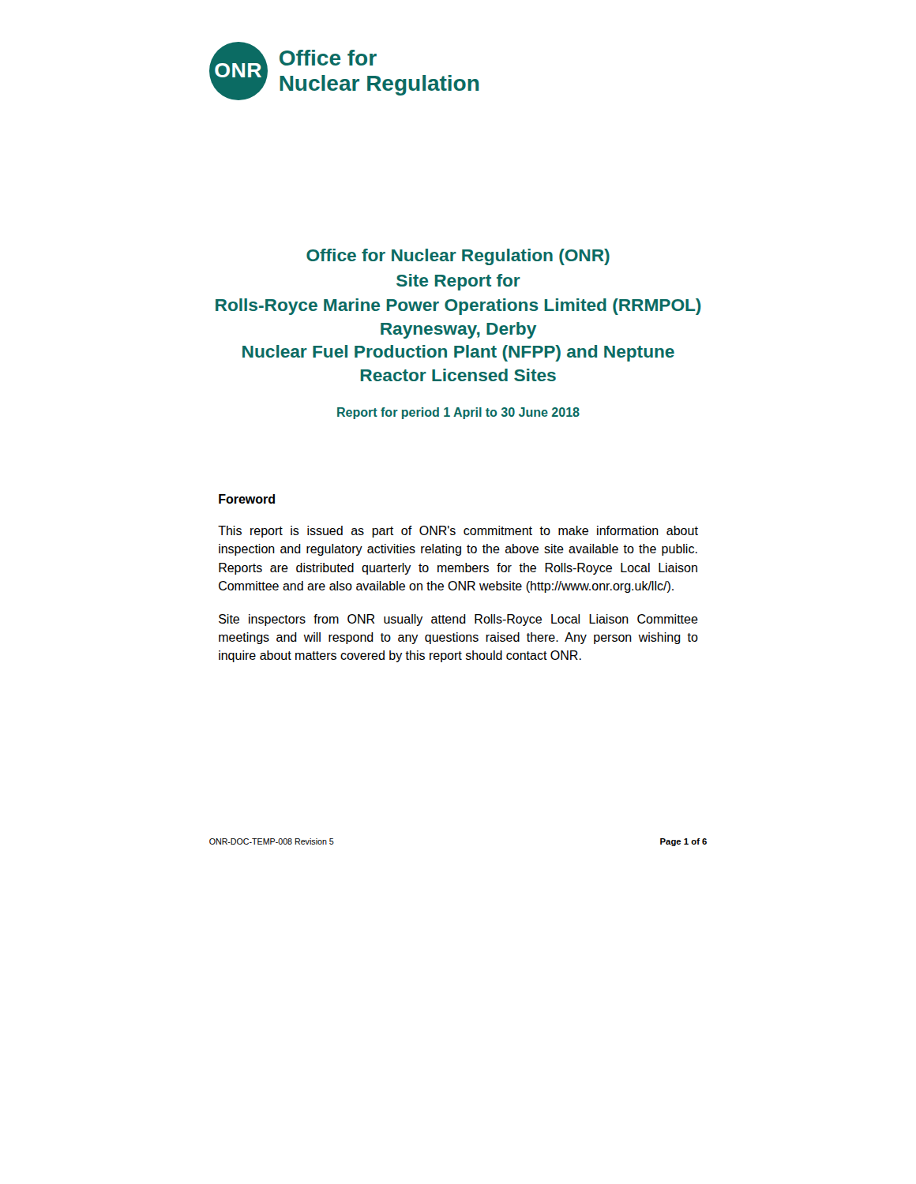ONR
Office for
Nuclear Regulation
Office for Nuclear Regulation (ONR)
Site Report for
Rolls-Royce Marine Power Operations Limited (RRMPOL) Raynesway, Derby
Nuclear Fuel Production Plant (NFPP) and Neptune Reactor Licensed Sites
Report for period 1 April to 30 June 2018
Foreword
This report is issued as part of ONR's commitment to make information about inspection and regulatory activities relating to the above site available to the public. Reports are distributed quarterly to members for the Rolls-Royce Local Liaison Committee and are also available on the ONR website (http://www.onr.org.uk/llc/).
Site inspectors from ONR usually attend Rolls-Royce Local Liaison Committee meetings and will respond to any questions raised there. Any person wishing to inquire about matters covered by this report should contact ONR.
ONR-DOC-TEMP-008 Revision 5
Page 1 of 6